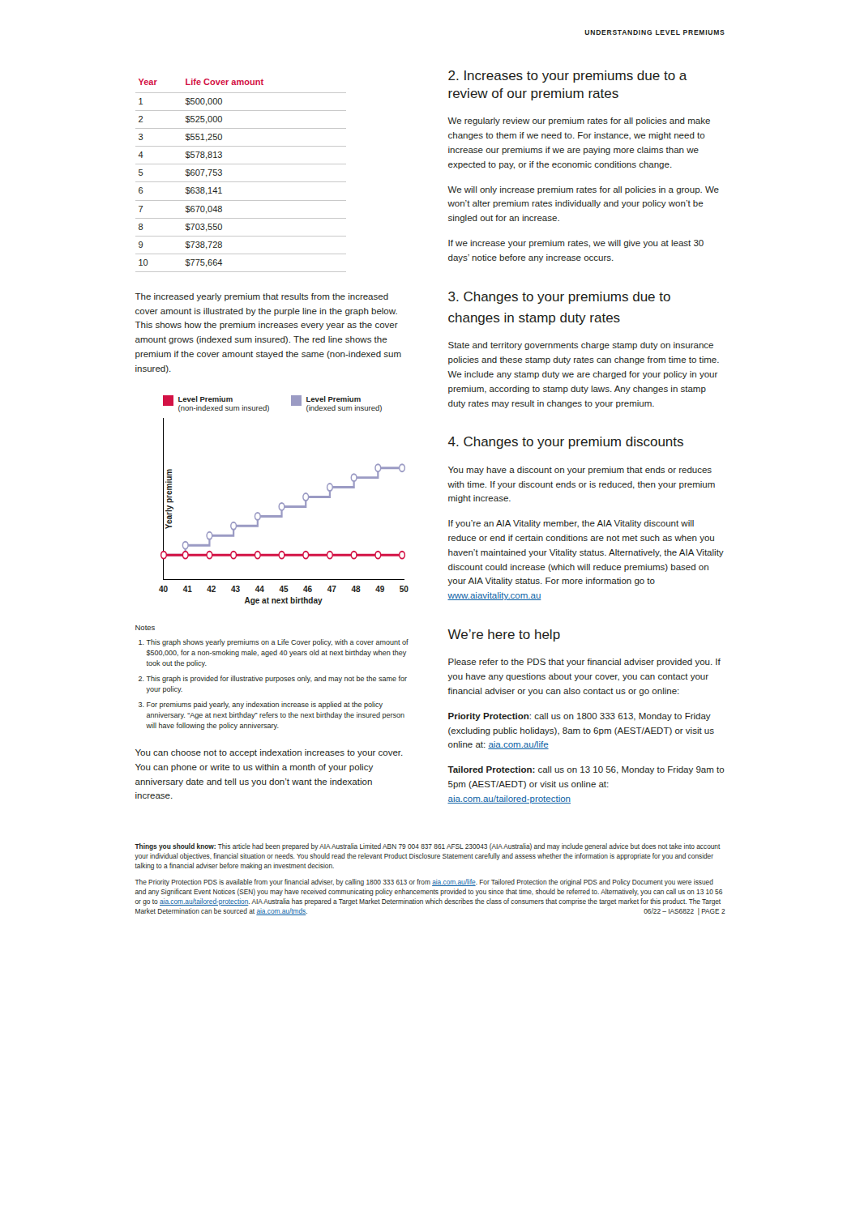Understanding level premiums
| Year | Life Cover amount |
| --- | --- |
| 1 | $500,000 |
| 2 | $525,000 |
| 3 | $551,250 |
| 4 | $578,813 |
| 5 | $607,753 |
| 6 | $638,141 |
| 7 | $670,048 |
| 8 | $703,550 |
| 9 | $738,728 |
| 10 | $775,664 |
The increased yearly premium that results from the increased cover amount is illustrated by the purple line in the graph below. This shows how the premium increases every year as the cover amount grows (indexed sum insured). The red line shows the premium if the cover amount stayed the same (non-indexed sum insured).
Level Premium(non-indexed sum insured)
Level Premium(indexed sum insured)
Yearly premium
40 41 42 43 44 45 46 47 48 49 50
Age at next birthday
Notes
This graph shows yearly premiums on a Life Cover policy, with a cover amount of $500,000, for a non-smoking male, aged 40 years old at next birthday when they took out the policy.
This graph is provided for illustrative purposes only, and may not be the same for your policy.
For premiums paid yearly, any indexation increase is applied at the policy anniversary. “Age at next birthday” refers to the next birthday the insured person will have following the policy anniversary.
You can choose not to accept indexation increases to your cover. You can phone or write to us within a month of your policy anniversary date and tell us you don’t want the indexation increase.
2. Increases to your premiums due to a review of our premium rates
We regularly review our premium rates for all policies and make changes to them if we need to. For instance, we might need to increase our premiums if we are paying more claims than we expected to pay, or if the economic conditions change.
We will only increase premium rates for all policies in a group. We won’t alter premium rates individually and your policy won’t be singled out for an increase.
If we increase your premium rates, we will give you at least 30 days’ notice before any increase occurs.
3. Changes to your premiums due to changes in stamp duty rates
State and territory governments charge stamp duty on insurance policies and these stamp duty rates can change from time to time. We include any stamp duty we are charged for your policy in your premium, according to stamp duty laws. Any changes in stamp duty rates may result in changes to your premium.
4. Changes to your premium discounts
You may have a discount on your premium that ends or reduces with time. If your discount ends or is reduced, then your premium might increase.
If you’re an AIA Vitality member, the AIA Vitality discount will reduce or end if certain conditions are not met such as when you haven’t maintained your Vitality status. Alternatively, the AIA Vitality discount could increase (which will reduce premiums) based on your AIA Vitality status. For more information go to www.aiavitality.com.au
We’re here to help
Please refer to the PDS that your financial adviser provided you. If you have any questions about your cover, you can contact your financial adviser or you can also contact us or go online:
Priority Protection: call us on 1800 333 613, Monday to Friday (excluding public holidays), 8am to 6pm (AEST/AEDT) or visit us online at: aia.com.au/life
Tailored Protection: call us on 13 10 56, Monday to Friday 9am to 5pm (AEST/AEDT) or visit us online at:
aia.com.au/tailored-protection
Things you should know: This article had been prepared by AIA Australia Limited ABN 79 004 837 861 AFSL 230043 (AIA Australia) and may include general advice but does not take into account your individual objectives, financial situation or needs. You should read the relevant Product Disclosure Statement carefully and assess whether the information is appropriate for you and consider talking to a financial adviser before making an investment decision.
The Priority Protection PDS is available from your financial adviser, by calling 1800 333 613 or from aia.com.au/life. For Tailored Protection the original PDS and Policy Document you were issued and any Significant Event Notices (SEN) you may have received communicating policy enhancements provided to you since that time, should be referred to. Alternatively, you can call us on 13 10 56 or go to aia.com.au/tailored-protection. AIA Australia has prepared a Target Market Determination which describes the class of consumers that comprise the target market for this product. The Target Market Determination can be sourced at aia.com.au/tmds. 06/22 – IAS6822 | PAGE 2